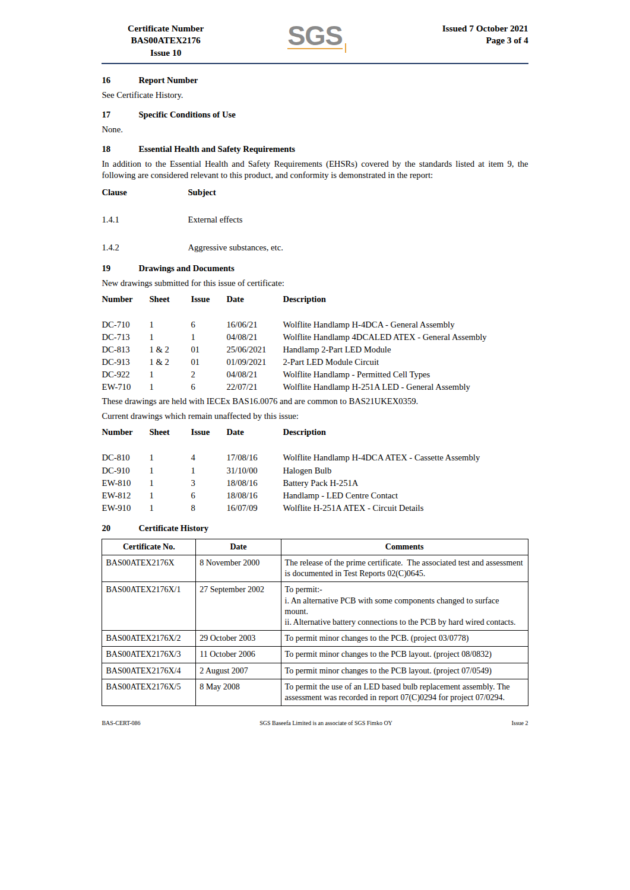Certificate Number
BAS00ATEX2176
Issue 10
SGS
Issued 7 October 2021
Page 3 of 4
16 Report Number
See Certificate History.
17 Specific Conditions of Use
None.
18 Essential Health and Safety Requirements
In addition to the Essential Health and Safety Requirements (EHSRs) covered by the standards listed at item 9, the following are considered relevant to this product, and conformity is demonstrated in the report:
| Clause | Subject |
| --- | --- |
| 1.4.1 | External effects |
| 1.4.2 | Aggressive substances, etc. |
19 Drawings and Documents
New drawings submitted for this issue of certificate:
| Number | Sheet | Issue | Date | Description |
| --- | --- | --- | --- | --- |
| DC-710 | 1 | 6 | 16/06/21 | Wolflite Handlamp H-4DCA - General Assembly |
| DC-713 | 1 | 1 | 04/08/21 | Wolflite Handlamp 4DCALED ATEX - General Assembly |
| DC-813 | 1 & 2 | 01 | 25/06/2021 | Handlamp 2-Part LED Module |
| DC-913 | 1 & 2 | 01 | 01/09/2021 | 2-Part LED Module Circuit |
| DC-922 | 1 | 2 | 04/08/21 | Wolflite Handlamp - Permitted Cell Types |
| EW-710 | 1 | 6 | 22/07/21 | Wolflite Handlamp H-251A LED - General Assembly |
These drawings are held with IECEx BAS16.0076 and are common to BAS21UKEX0359.
Current drawings which remain unaffected by this issue:
| Number | Sheet | Issue | Date | Description |
| --- | --- | --- | --- | --- |
| DC-810 | 1 | 4 | 17/08/16 | Wolflite Handlamp H-4DCA ATEX - Cassette Assembly |
| DC-910 | 1 | 1 | 31/10/00 | Halogen Bulb |
| EW-810 | 1 | 3 | 18/08/16 | Battery Pack H-251A |
| EW-812 | 1 | 6 | 18/08/16 | Handlamp - LED Centre Contact |
| EW-910 | 1 | 8 | 16/07/09 | Wolflite H-251A ATEX - Circuit Details |
20 Certificate History
| Certificate No. | Date | Comments |
| --- | --- | --- |
| BAS00ATEX2176X | 8 November 2000 | The release of the prime certificate. The associated test and assessment is documented in Test Reports 02(C)0645. |
| BAS00ATEX2176X/1 | 27 September 2002 | To permit:- i. An alternative PCB with some components changed to surface mount. ii. Alternative battery connections to the PCB by hard wired contacts. |
| BAS00ATEX2176X/2 | 29 October 2003 | To permit minor changes to the PCB. (project 03/0778) |
| BAS00ATEX2176X/3 | 11 October 2006 | To permit minor changes to the PCB layout. (project 08/0832) |
| BAS00ATEX2176X/4 | 2 August 2007 | To permit minor changes to the PCB layout. (project 07/0549) |
| BAS00ATEX2176X/5 | 8 May 2008 | To permit the use of an LED based bulb replacement assembly. The assessment was recorded in report 07(C)0294 for project 07/0294. |
BAS-CERT-086
SGS Baseefa Limited is an associate of SGS Fimko OY
Issue 2